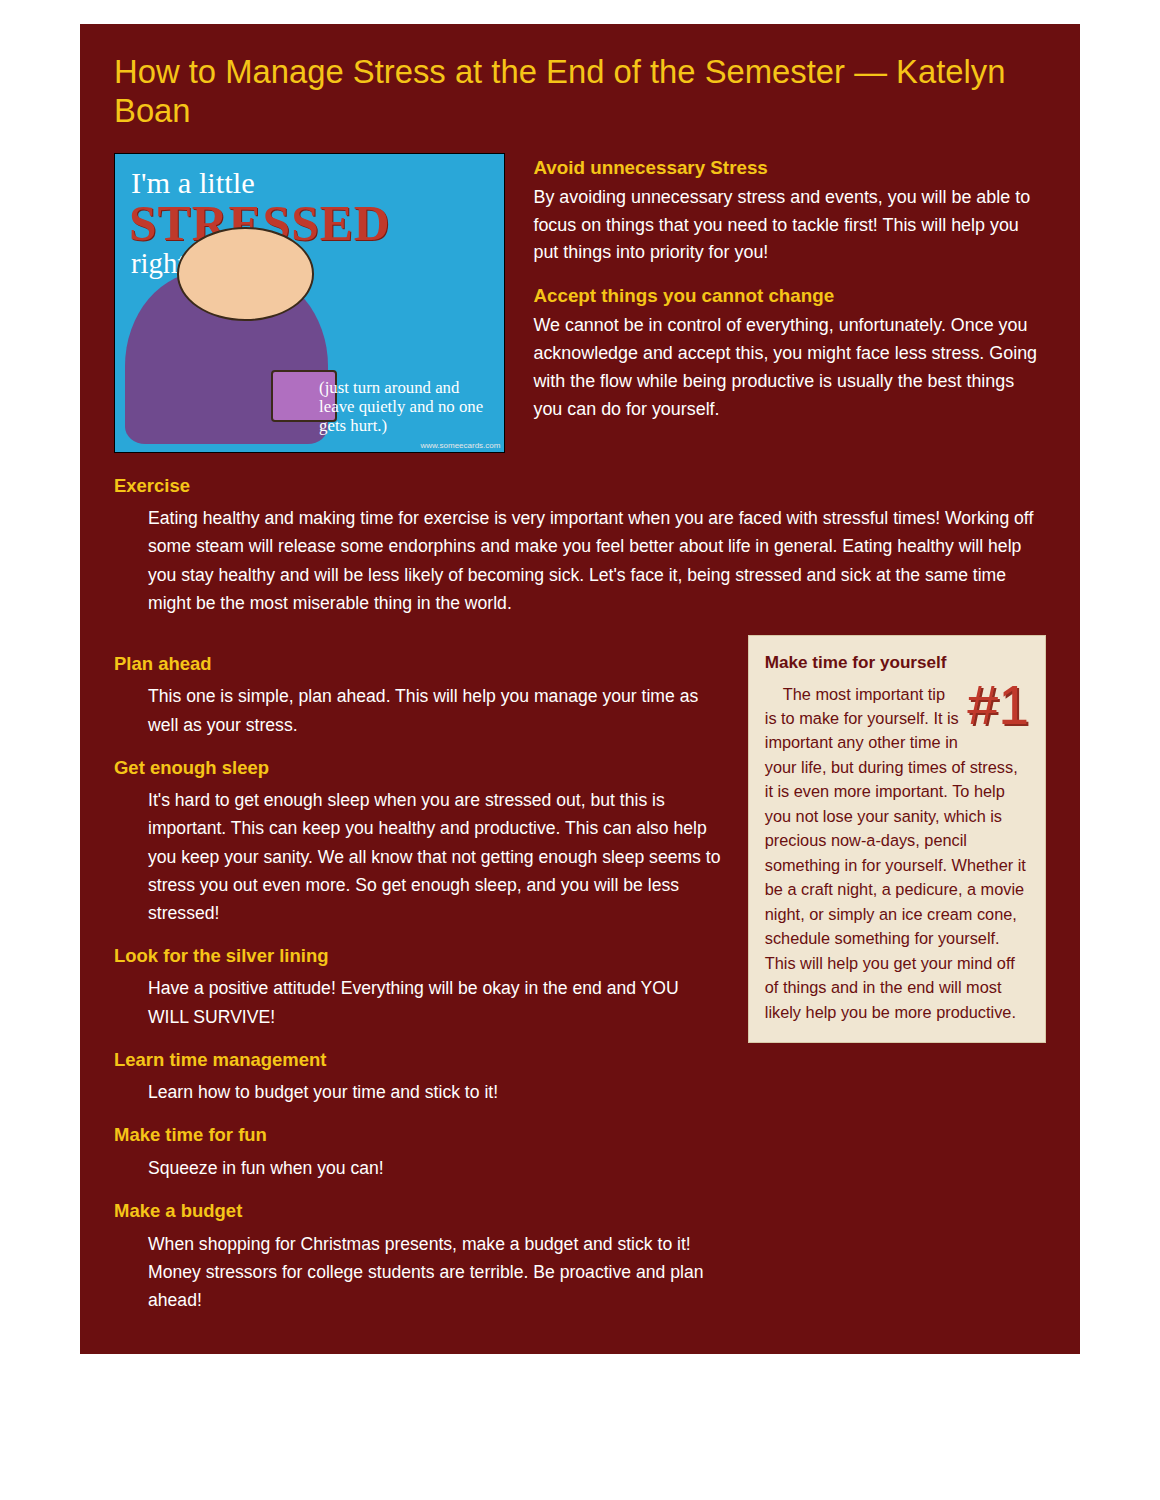How to Manage Stress at the End of the Semester — Katelyn Boan
I'm a little
STRESSED
right now...
(just turn around and leave quietly and no one gets hurt.)
www.someecards.com
Avoid unnecessary Stress
By avoiding unnecessary stress and events, you will be able to focus on things that you need to tackle first! This will help you put things into priority for you!
Accept things you cannot change
We cannot be in control of everything, unfortunately. Once you acknowledge and accept this, you might face less stress. Going with the flow while being productive is usually the best things you can do for yourself.
Exercise
Eating healthy and making time for exercise is very important when you are faced with stressful times! Working off some steam will release some endorphins and make you feel better about life in general. Eating healthy will help you stay healthy and will be less likely of becoming sick. Let's face it, being stressed and sick at the same time might be the most miserable thing in the world.
Plan ahead
This one is simple, plan ahead. This will help you manage your time as well as your stress.
Get enough sleep
It's hard to get enough sleep when you are stressed out, but this is important. This can keep you healthy and productive. This can also help you keep your sanity. We all know that not getting enough sleep seems to stress you out even more. So get enough sleep, and you will be less stressed!
Look for the silver lining
Have a positive attitude! Everything will be okay in the end and YOU WILL SURVIVE!
Learn time management
Learn how to budget your time and stick to it!
Make time for fun
Squeeze in fun when you can!
Make a budget
When shopping for Christmas presents, make a budget and stick to it! Money stressors for college students are terrible. Be proactive and plan ahead!
Make time for yourself
#1
The most important tip is to make for yourself. It is important any other time in your life, but during times of stress, it is even more important. To help you not lose your sanity, which is precious now-a-days, pencil something in for yourself. Whether it be a craft night, a pedicure, a movie night, or simply an ice cream cone, schedule something for yourself. This will help you get your mind off of things and in the end will most likely help you be more productive.